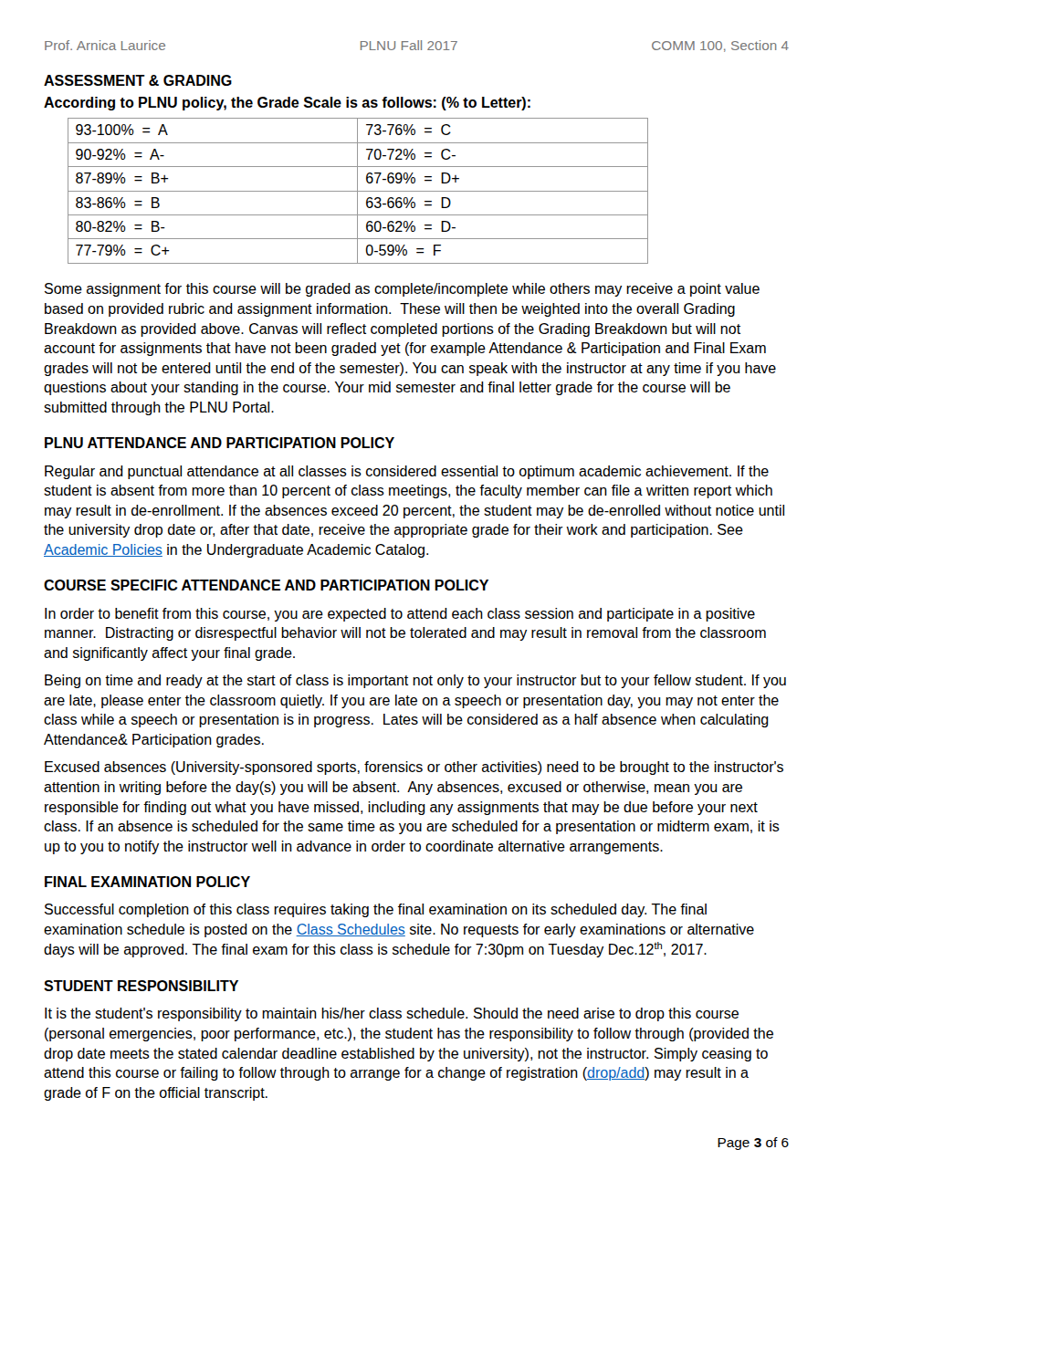Prof. Arnica Laurice PLNU Fall 2017 COMM 100, Section 4
Assessment & Grading
According to PLNU policy, the Grade Scale is as follows: (% to Letter):
| 93-100% = A | 73-76% = C |
| 90-92% = A- | 70-72% = C- |
| 87-89% = B+ | 67-69% = D+ |
| 83-86% = B | 63-66% = D |
| 80-82% = B- | 60-62% = D- |
| 77-79% = C+ | 0-59% = F |
Some assignment for this course will be graded as complete/incomplete while others may receive a point value based on provided rubric and assignment information. These will then be weighted into the overall Grading Breakdown as provided above. Canvas will reflect completed portions of the Grading Breakdown but will not account for assignments that have not been graded yet (for example Attendance & Participation and Final Exam grades will not be entered until the end of the semester). You can speak with the instructor at any time if you have questions about your standing in the course. Your mid semester and final letter grade for the course will be submitted through the PLNU Portal.
PLNU Attendance and Participation Policy
Regular and punctual attendance at all classes is considered essential to optimum academic achievement. If the student is absent from more than 10 percent of class meetings, the faculty member can file a written report which may result in de-enrollment. If the absences exceed 20 percent, the student may be de-enrolled without notice until the university drop date or, after that date, receive the appropriate grade for their work and participation. See Academic Policies in the Undergraduate Academic Catalog.
Course Specific Attendance and Participation Policy
In order to benefit from this course, you are expected to attend each class session and participate in a positive manner. Distracting or disrespectful behavior will not be tolerated and may result in removal from the classroom and significantly affect your final grade.
Being on time and ready at the start of class is important not only to your instructor but to your fellow student. If you are late, please enter the classroom quietly. If you are late on a speech or presentation day, you may not enter the class while a speech or presentation is in progress. Lates will be considered as a half absence when calculating Attendance& Participation grades.
Excused absences (University-sponsored sports, forensics or other activities) need to be brought to the instructor's attention in writing before the day(s) you will be absent. Any absences, excused or otherwise, mean you are responsible for finding out what you have missed, including any assignments that may be due before your next class. If an absence is scheduled for the same time as you are scheduled for a presentation or midterm exam, it is up to you to notify the instructor well in advance in order to coordinate alternative arrangements.
Final Examination Policy
Successful completion of this class requires taking the final examination on its scheduled day. The final examination schedule is posted on the Class Schedules site. No requests for early examinations or alternative days will be approved. The final exam for this class is schedule for 7:30pm on Tuesday Dec.12th, 2017.
Student Responsibility
It is the student's responsibility to maintain his/her class schedule. Should the need arise to drop this course (personal emergencies, poor performance, etc.), the student has the responsibility to follow through (provided the drop date meets the stated calendar deadline established by the university), not the instructor. Simply ceasing to attend this course or failing to follow through to arrange for a change of registration (drop/add) may result in a grade of F on the official transcript.
Page 3 of 6